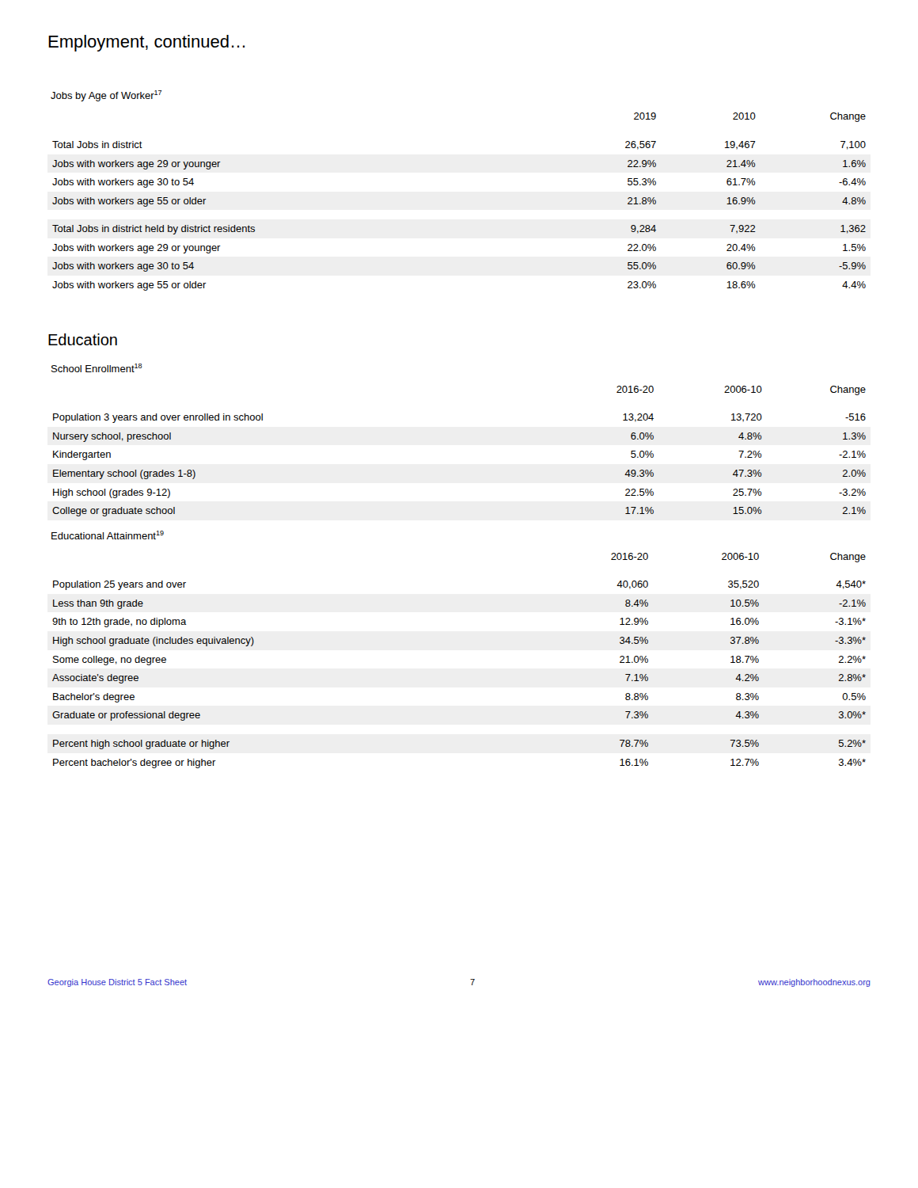Employment, continued…
Jobs by Age of Worker 17
| | 2019 | 2010 | Change |
| --- | --- | --- | --- |
| Total Jobs in district | 26,567 | 19,467 | 7,100 |
| Jobs with workers age 29 or younger | 22.9% | 21.4% | 1.6% |
| Jobs with workers age 30 to 54 | 55.3% | 61.7% | -6.4% |
| Jobs with workers age 55 or older | 21.8% | 16.9% | 4.8% |
| Total Jobs in district held by district residents | 9,284 | 7,922 | 1,362 |
| Jobs with workers age 29 or younger | 22.0% | 20.4% | 1.5% |
| Jobs with workers age 30 to 54 | 55.0% | 60.9% | -5.9% |
| Jobs with workers age 55 or older | 23.0% | 18.6% | 4.4% |
Education
School Enrollment 18
| | 2016-20 | 2006-10 | Change |
| --- | --- | --- | --- |
| Population 3 years and over enrolled in school | 13,204 | 13,720 | -516 |
| Nursery school, preschool | 6.0% | 4.8% | 1.3% |
| Kindergarten | 5.0% | 7.2% | -2.1% |
| Elementary school (grades 1-8) | 49.3% | 47.3% | 2.0% |
| High school (grades 9-12) | 22.5% | 25.7% | -3.2% |
| College or graduate school | 17.1% | 15.0% | 2.1% |
Educational Attainment 19
| | 2016-20 | 2006-10 | Change |
| --- | --- | --- | --- |
| Population 25 years and over | 40,060 | 35,520 | 4,540* |
| Less than 9th grade | 8.4% | 10.5% | -2.1% |
| 9th to 12th grade, no diploma | 12.9% | 16.0% | -3.1%* |
| High school graduate (includes equivalency) | 34.5% | 37.8% | -3.3%* |
| Some college, no degree | 21.0% | 18.7% | 2.2%* |
| Associate's degree | 7.1% | 4.2% | 2.8%* |
| Bachelor's degree | 8.8% | 8.3% | 0.5% |
| Graduate or professional degree | 7.3% | 4.3% | 3.0%* |
| Percent high school graduate or higher | 78.7% | 73.5% | 5.2%* |
| Percent bachelor's degree or higher | 16.1% | 12.7% | 3.4%* |
Georgia House District 5 Fact Sheet 7 www.neighborhoodnexus.org